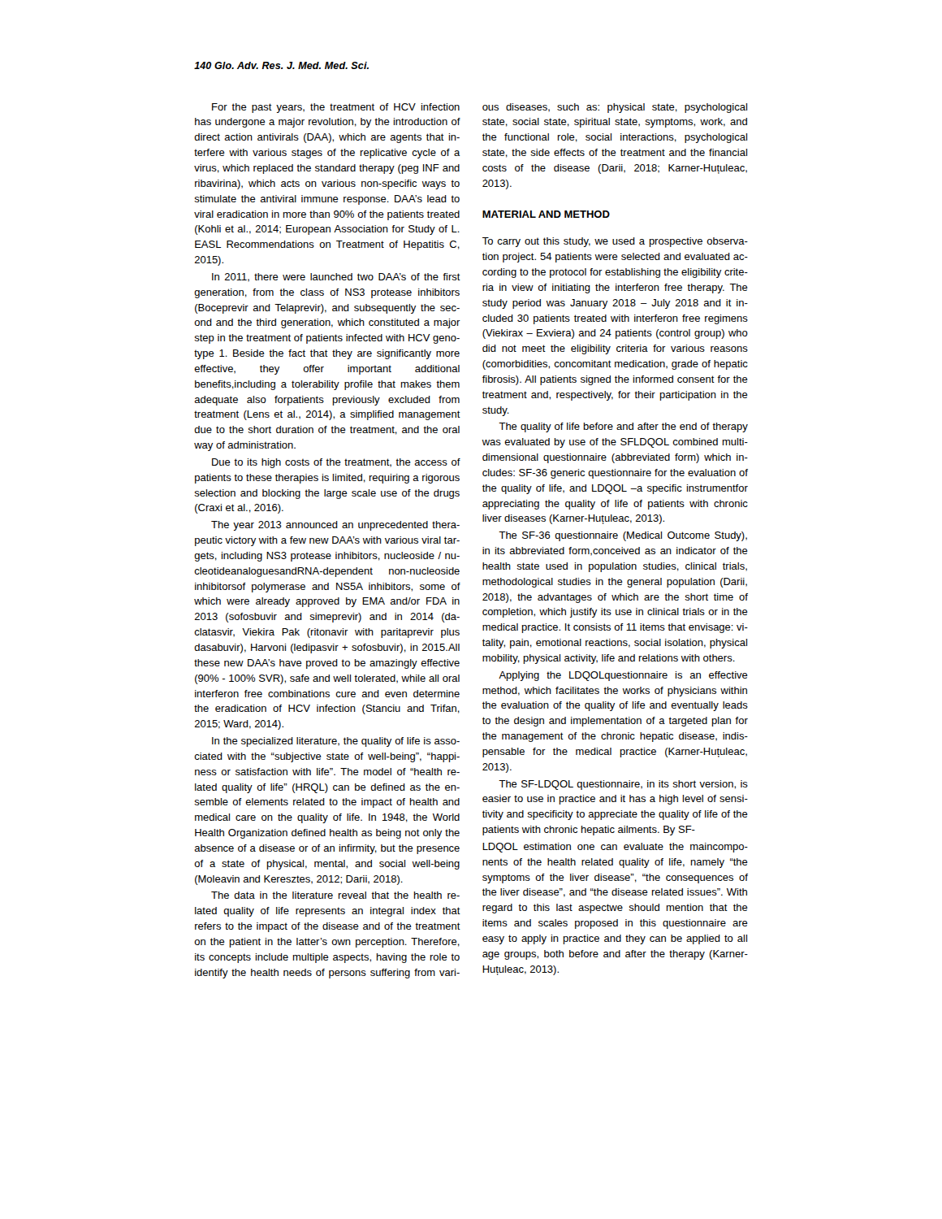140 Glo. Adv. Res. J. Med. Med. Sci.
For the past years, the treatment of HCV infection has undergone a major revolution, by the introduction of direct action antivirals (DAA), which are agents that interfere with various stages of the replicative cycle of a virus, which replaced the standard therapy (peg INF and ribavirina), which acts on various non-specific ways to stimulate the antiviral immune response. DAA’s lead to viral eradication in more than 90% of the patients treated (Kohli et al., 2014; European Association for Study of L. EASL Recommendations on Treatment of Hepatitis C, 2015).
In 2011, there were launched two DAA’s of the first generation, from the class of NS3 protease inhibitors (Boceprevir and Telaprevir), and subsequently the second and the third generation, which constituted a major step in the treatment of patients infected with HCV genotype 1. Beside the fact that they are significantly more effective, they offer important additional benefits,including a tolerability profile that makes them adequate also forpatients previously excluded from treatment (Lens et al., 2014), a simplified management due to the short duration of the treatment, and the oral way of administration.
Due to its high costs of the treatment, the access of patients to these therapies is limited, requiring a rigorous selection and blocking the large scale use of the drugs (Craxi et al., 2016).
The year 2013 announced an unprecedented therapeutic victory with a few new DAA’s with various viral targets, including NS3 protease inhibitors, nucleoside / nucleotideanaloguesandRNA-dependent non-nucleoside inhibitorsof polymerase and NS5A inhibitors, some of which were already approved by EMA and/or FDA in 2013 (sofosbuvir and simeprevir) and in 2014 (daclatasvir, Viekira Pak (ritonavir with paritaprevir plus dasabuvir), Harvoni (ledipasvir + sofosbuvir), in 2015.All these new DAA’s have proved to be amazingly effective (90% - 100% SVR), safe and well tolerated, while all oral interferon free combinations cure and even determine the eradication of HCV infection (Stanciu and Trifan, 2015; Ward, 2014).
In the specialized literature, the quality of life is associated with the “subjective state of well-being”, “happiness or satisfaction with life”. The model of “health related quality of life” (HRQL) can be defined as the ensemble of elements related to the impact of health and medical care on the quality of life. In 1948, the World Health Organization defined health as being not only the absence of a disease or of an infirmity, but the presence of a state of physical, mental, and social well-being (Moleavin and Keresztes, 2012; Darii, 2018).
The data in the literature reveal that the health related quality of life represents an integral index that refers to the impact of the disease and of the treatment on the patient in the latter’s own perception. Therefore, its concepts include multiple aspects, having the role to identify the health needs of persons suffering from various diseases, such as: physical state, psychological state, social state, spiritual state, symptoms, work, and the functional role, social interactions, psychological state, the side effects of the treatment and the financial costs of the disease (Darii, 2018; Karner-Huțuleac, 2013).
Material and Method
To carry out this study, we used a prospective observation project. 54 patients were selected and evaluated according to the protocol for establishing the eligibility criteria in view of initiating the interferon free therapy. The study period was January 2018 – July 2018 and it included 30 patients treated with interferon free regimens (Viekirax – Exviera) and 24 patients (control group) who did not meet the eligibility criteria for various reasons (comorbidities, concomitant medication, grade of hepatic fibrosis). All patients signed the informed consent for the treatment and, respectively, for their participation in the study.
The quality of life before and after the end of therapy was evaluated by use of the SFLDQOL combined multidimensional questionnaire (abbreviated form) which includes: SF-36 generic questionnaire for the evaluation of the quality of life, and LDQOL –a specific instrumentfor appreciating the quality of life of patients with chronic liver diseases (Karner-Huțuleac, 2013).
The SF-36 questionnaire (Medical Outcome Study), in its abbreviated form,conceived as an indicator of the health state used in population studies, clinical trials, methodological studies in the general population (Darii, 2018), the advantages of which are the short time of completion, which justify its use in clinical trials or in the medical practice. It consists of 11 items that envisage: vitality, pain, emotional reactions, social isolation, physical mobility, physical activity, life and relations with others.
Applying the LDQOLquestionnaire is an effective method, which facilitates the works of physicians within the evaluation of the quality of life and eventually leads to the design and implementation of a targeted plan for the management of the chronic hepatic disease, indispensable for the medical practice (Karner-Huțuleac, 2013).
The SF-LDQOL questionnaire, in its short version, is easier to use in practice and it has a high level of sensitivity and specificity to appreciate the quality of life of the patients with chronic hepatic ailments. By SF-
LDQOL estimation one can evaluate the maincomponents of the health related quality of life, namely “the symptoms of the liver disease”, “the consequences of the liver disease”, and “the disease related issues”. With regard to this last aspectwe should mention that the items and scales proposed in this questionnaire are easy to apply in practice and they can be applied to all age groups, both before and after the therapy (Karner-Huțuleac, 2013).